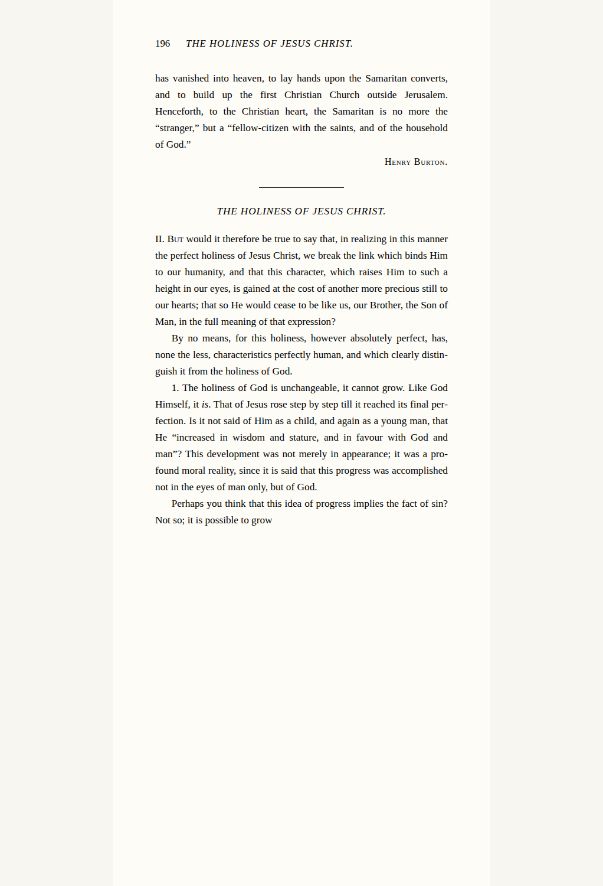196 THE HOLINESS OF JESUS CHRIST.
has vanished into heaven, to lay hands upon the Samaritan converts, and to build up the first Christian Church outside Jerusalem. Henceforth, to the Christian heart, the Samaritan is no more the “stranger,” but a “fellow-citizen with the saints, and of the household of God.”
Henry Burton.
THE HOLINESS OF JESUS CHRIST.
II. But would it therefore be true to say that, in realizing in this manner the perfect holiness of Jesus Christ, we break the link which binds Him to our humanity, and that this character, which raises Him to such a height in our eyes, is gained at the cost of another more precious still to our hearts; that so He would cease to be like us, our Brother, the Son of Man, in the full meaning of that expression?
By no means, for this holiness, however absolutely perfect, has, none the less, characteristics perfectly human, and which clearly distinguish it from the holiness of God.
1. The holiness of God is unchangeable, it cannot grow. Like God Himself, it is. That of Jesus rose step by step till it reached its final perfection. Is it not said of Him as a child, and again as a young man, that He “increased in wisdom and stature, and in favour with God and man”? This development was not merely in appearance; it was a profound moral reality, since it is said that this progress was accomplished not in the eyes of man only, but of God.
Perhaps you think that this idea of progress implies the fact of sin? Not so; it is possible to grow